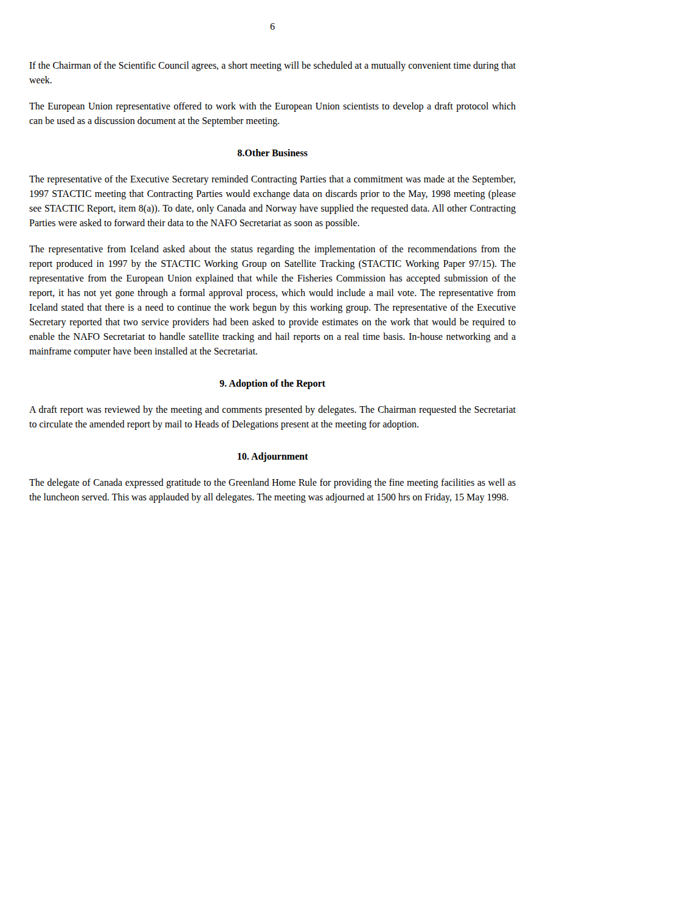6
If the Chairman of the Scientific Council agrees, a short meeting will be scheduled at a mutually convenient time during that week.
The European Union representative offered to work with the European Union scientists to develop a draft protocol which can be used as a discussion document at the September meeting.
8.Other Business
The representative of the Executive Secretary reminded Contracting Parties that a commitment was made at the September, 1997 STACTIC meeting that Contracting Parties would exchange data on discards prior to the May, 1998 meeting (please see STACTIC Report, item 8(a)). To date, only Canada and Norway have supplied the requested data. All other Contracting Parties were asked to forward their data to the NAFO Secretariat as soon as possible.
The representative from Iceland asked about the status regarding the implementation of the recommendations from the report produced in 1997 by the STACTIC Working Group on Satellite Tracking (STACTIC Working Paper 97/15). The representative from the European Union explained that while the Fisheries Commission has accepted submission of the report, it has not yet gone through a formal approval process, which would include a mail vote. The representative from Iceland stated that there is a need to continue the work begun by this working group. The representative of the Executive Secretary reported that two service providers had been asked to provide estimates on the work that would be required to enable the NAFO Secretariat to handle satellite tracking and hail reports on a real time basis. In-house networking and a mainframe computer have been installed at the Secretariat.
9. Adoption of the Report
A draft report was reviewed by the meeting and comments presented by delegates. The Chairman requested the Secretariat to circulate the amended report by mail to Heads of Delegations present at the meeting for adoption.
10. Adjournment
The delegate of Canada expressed gratitude to the Greenland Home Rule for providing the fine meeting facilities as well as the luncheon served. This was applauded by all delegates. The meeting was adjourned at 1500 hrs on Friday, 15 May 1998.